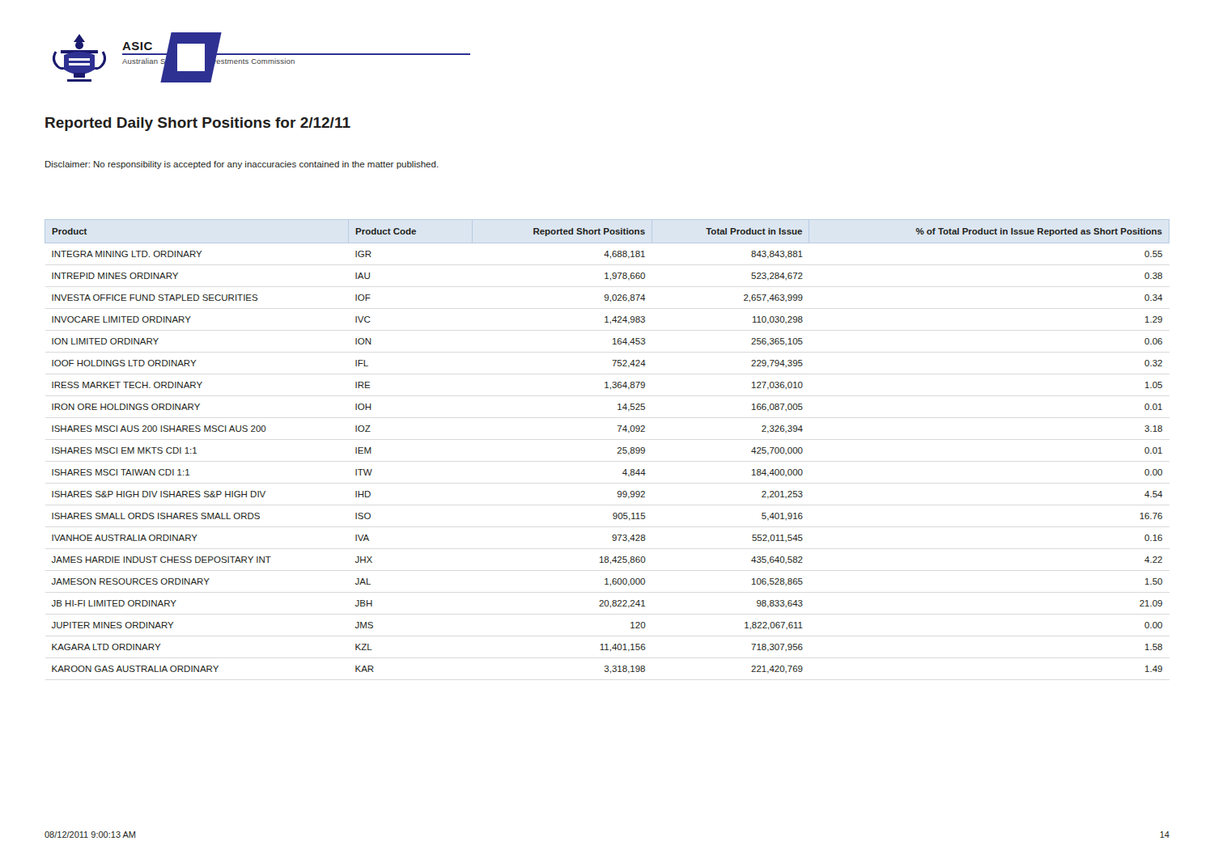ASIC
Australian Securities & Investments Commission
Reported Daily Short Positions for 2/12/11
Disclaimer: No responsibility is accepted for any inaccuracies contained in the matter published.
| Product | Product Code | Reported Short Positions | Total Product in Issue | % of Total Product in Issue Reported as Short Positions |
| --- | --- | --- | --- | --- |
| INTEGRA MINING LTD. ORDINARY | IGR | 4,688,181 | 843,843,881 | 0.55 |
| INTREPID MINES ORDINARY | IAU | 1,978,660 | 523,284,672 | 0.38 |
| INVESTA OFFICE FUND STAPLED SECURITIES | IOF | 9,026,874 | 2,657,463,999 | 0.34 |
| INVOCARE LIMITED ORDINARY | IVC | 1,424,983 | 110,030,298 | 1.29 |
| ION LIMITED ORDINARY | ION | 164,453 | 256,365,105 | 0.06 |
| IOOF HOLDINGS LTD ORDINARY | IFL | 752,424 | 229,794,395 | 0.32 |
| IRESS MARKET TECH. ORDINARY | IRE | 1,364,879 | 127,036,010 | 1.05 |
| IRON ORE HOLDINGS ORDINARY | IOH | 14,525 | 166,087,005 | 0.01 |
| ISHARES MSCI AUS 200 ISHARES MSCI AUS 200 | IOZ | 74,092 | 2,326,394 | 3.18 |
| ISHARES MSCI EM MKTS CDI 1:1 | IEM | 25,899 | 425,700,000 | 0.01 |
| ISHARES MSCI TAIWAN CDI 1:1 | ITW | 4,844 | 184,400,000 | 0.00 |
| ISHARES S&P HIGH DIV ISHARES S&P HIGH DIV | IHD | 99,992 | 2,201,253 | 4.54 |
| ISHARES SMALL ORDS ISHARES SMALL ORDS | ISO | 905,115 | 5,401,916 | 16.76 |
| IVANHOE AUSTRALIA ORDINARY | IVA | 973,428 | 552,011,545 | 0.16 |
| JAMES HARDIE INDUST CHESS DEPOSITARY INT | JHX | 18,425,860 | 435,640,582 | 4.22 |
| JAMESON RESOURCES ORDINARY | JAL | 1,600,000 | 106,528,865 | 1.50 |
| JB HI-FI LIMITED ORDINARY | JBH | 20,822,241 | 98,833,643 | 21.09 |
| JUPITER MINES ORDINARY | JMS | 120 | 1,822,067,611 | 0.00 |
| KAGARA LTD ORDINARY | KZL | 11,401,156 | 718,307,956 | 1.58 |
| KAROON GAS AUSTRALIA ORDINARY | KAR | 3,318,198 | 221,420,769 | 1.49 |
08/12/2011 9:00:13 AM 14